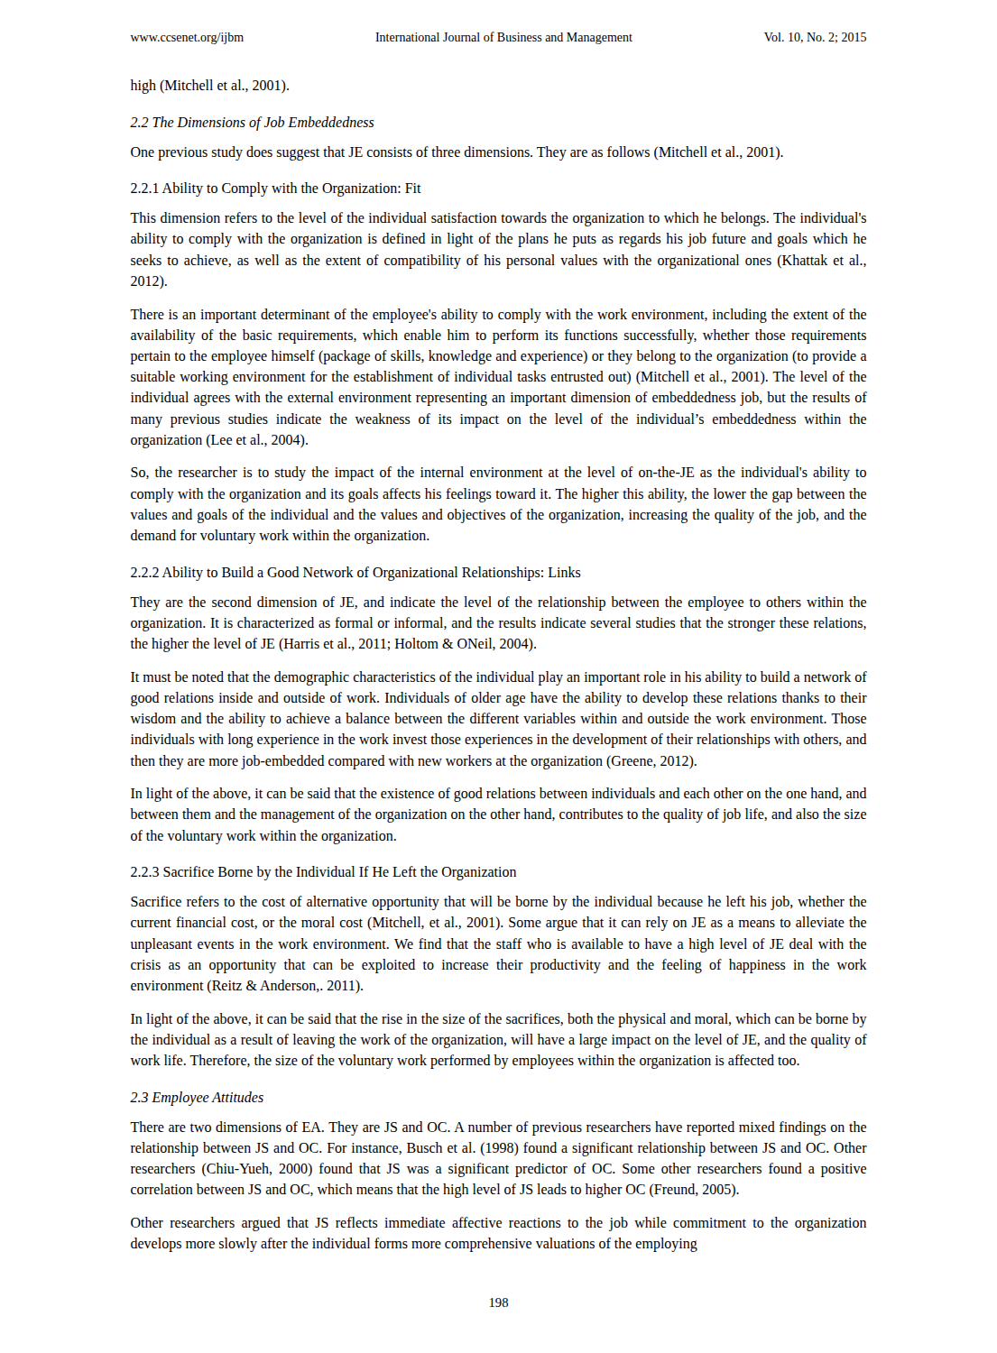www.ccsenet.org/ijbm International Journal of Business and Management Vol. 10, No. 2; 2015
high (Mitchell et al., 2001).
2.2 The Dimensions of Job Embeddedness
One previous study does suggest that JE consists of three dimensions. They are as follows (Mitchell et al., 2001).
2.2.1 Ability to Comply with the Organization: Fit
This dimension refers to the level of the individual satisfaction towards the organization to which he belongs. The individual's ability to comply with the organization is defined in light of the plans he puts as regards his job future and goals which he seeks to achieve, as well as the extent of compatibility of his personal values with the organizational ones (Khattak et al., 2012).
There is an important determinant of the employee's ability to comply with the work environment, including the extent of the availability of the basic requirements, which enable him to perform its functions successfully, whether those requirements pertain to the employee himself (package of skills, knowledge and experience) or they belong to the organization (to provide a suitable working environment for the establishment of individual tasks entrusted out) (Mitchell et al., 2001). The level of the individual agrees with the external environment representing an important dimension of embeddedness job, but the results of many previous studies indicate the weakness of its impact on the level of the individual’s embeddedness within the organization (Lee et al., 2004).
So, the researcher is to study the impact of the internal environment at the level of on-the-JE as the individual's ability to comply with the organization and its goals affects his feelings toward it. The higher this ability, the lower the gap between the values and goals of the individual and the values and objectives of the organization, increasing the quality of the job, and the demand for voluntary work within the organization.
2.2.2 Ability to Build a Good Network of Organizational Relationships: Links
They are the second dimension of JE, and indicate the level of the relationship between the employee to others within the organization. It is characterized as formal or informal, and the results indicate several studies that the stronger these relations, the higher the level of JE (Harris et al., 2011; Holtom & ONeil, 2004).
It must be noted that the demographic characteristics of the individual play an important role in his ability to build a network of good relations inside and outside of work. Individuals of older age have the ability to develop these relations thanks to their wisdom and the ability to achieve a balance between the different variables within and outside the work environment. Those individuals with long experience in the work invest those experiences in the development of their relationships with others, and then they are more job-embedded compared with new workers at the organization (Greene, 2012).
In light of the above, it can be said that the existence of good relations between individuals and each other on the one hand, and between them and the management of the organization on the other hand, contributes to the quality of job life, and also the size of the voluntary work within the organization.
2.2.3 Sacrifice Borne by the Individual If He Left the Organization
Sacrifice refers to the cost of alternative opportunity that will be borne by the individual because he left his job, whether the current financial cost, or the moral cost (Mitchell, et al., 2001). Some argue that it can rely on JE as a means to alleviate the unpleasant events in the work environment. We find that the staff who is available to have a high level of JE deal with the crisis as an opportunity that can be exploited to increase their productivity and the feeling of happiness in the work environment (Reitz & Anderson,. 2011).
In light of the above, it can be said that the rise in the size of the sacrifices, both the physical and moral, which can be borne by the individual as a result of leaving the work of the organization, will have a large impact on the level of JE, and the quality of work life. Therefore, the size of the voluntary work performed by employees within the organization is affected too.
2.3 Employee Attitudes
There are two dimensions of EA. They are JS and OC. A number of previous researchers have reported mixed findings on the relationship between JS and OC. For instance, Busch et al. (1998) found a significant relationship between JS and OC. Other researchers (Chiu-Yueh, 2000) found that JS was a significant predictor of OC. Some other researchers found a positive correlation between JS and OC, which means that the high level of JS leads to higher OC (Freund, 2005).
Other researchers argued that JS reflects immediate affective reactions to the job while commitment to the organization develops more slowly after the individual forms more comprehensive valuations of the employing
198